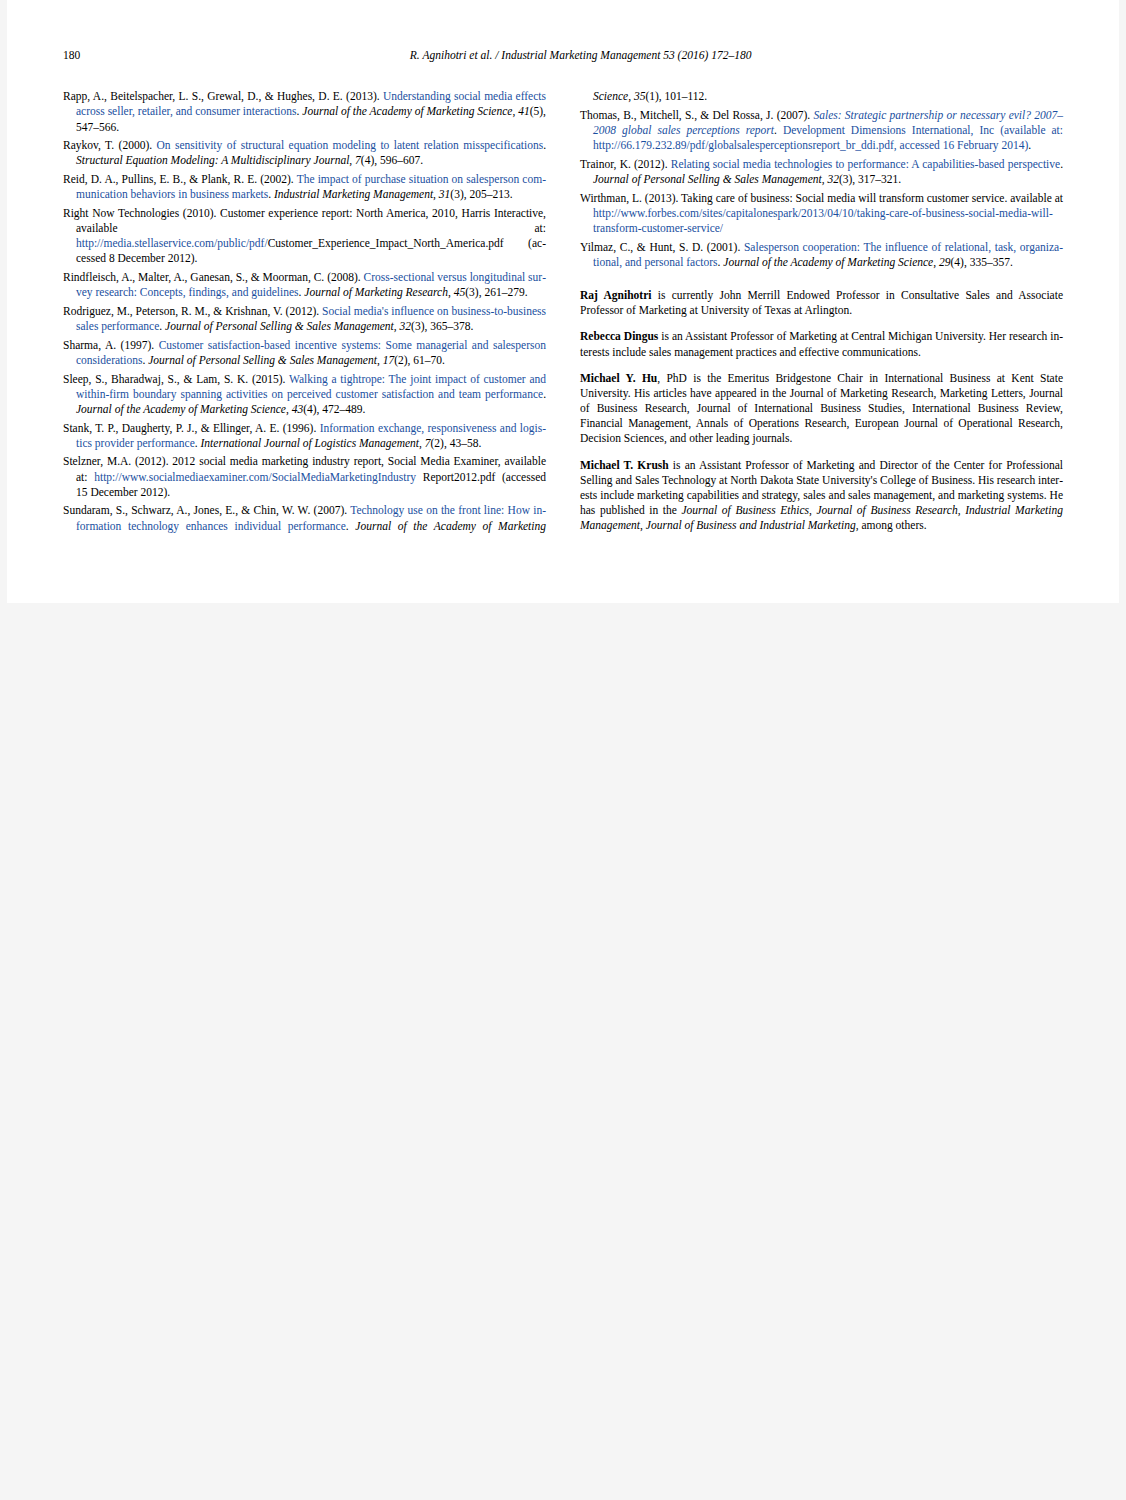180 R. Agnihotri et al. / Industrial Marketing Management 53 (2016) 172–180
Rapp, A., Beitelspacher, L. S., Grewal, D., & Hughes, D. E. (2013). Understanding social media effects across seller, retailer, and consumer interactions. Journal of the Academy of Marketing Science, 41(5), 547–566.
Raykov, T. (2000). On sensitivity of structural equation modeling to latent relation misspecifications. Structural Equation Modeling: A Multidisciplinary Journal, 7(4), 596–607.
Reid, D. A., Pullins, E. B., & Plank, R. E. (2002). The impact of purchase situation on salesperson communication behaviors in business markets. Industrial Marketing Management, 31(3), 205–213.
Right Now Technologies (2010). Customer experience report: North America, 2010, Harris Interactive, available at: http://media.stellaservice.com/public/pdf/Customer_Experience_Impact_North_America.pdf (accessed 8 December 2012).
Rindfleisch, A., Malter, A., Ganesan, S., & Moorman, C. (2008). Cross-sectional versus longitudinal survey research: Concepts, findings, and guidelines. Journal of Marketing Research, 45(3), 261–279.
Rodriguez, M., Peterson, R. M., & Krishnan, V. (2012). Social media's influence on business-to-business sales performance. Journal of Personal Selling & Sales Management, 32(3), 365–378.
Sharma, A. (1997). Customer satisfaction-based incentive systems: Some managerial and salesperson considerations. Journal of Personal Selling & Sales Management, 17(2), 61–70.
Sleep, S., Bharadwaj, S., & Lam, S. K. (2015). Walking a tightrope: The joint impact of customer and within-firm boundary spanning activities on perceived customer satisfaction and team performance. Journal of the Academy of Marketing Science, 43(4), 472–489.
Stank, T. P., Daugherty, P. J., & Ellinger, A. E. (1996). Information exchange, responsiveness and logistics provider performance. International Journal of Logistics Management, 7(2), 43–58.
Stelzner, M.A. (2012). 2012 social media marketing industry report, Social Media Examiner, available at: http://www.socialmediaexaminer.com/SocialMediaMarketingIndustry Report2012.pdf (accessed 15 December 2012).
Sundaram, S., Schwarz, A., Jones, E., & Chin, W. W. (2007). Technology use on the front line: How information technology enhances individual performance. Journal of the Academy of Marketing Science, 35(1), 101–112.
Thomas, B., Mitchell, S., & Del Rossa, J. (2007). Sales: Strategic partnership or necessary evil? 2007–2008 global sales perceptions report. Development Dimensions International, Inc (available at: http://66.179.232.89/pdf/globalsalesperceptionsreport_br_ddi.pdf, accessed 16 February 2014).
Trainor, K. (2012). Relating social media technologies to performance: A capabilities-based perspective. Journal of Personal Selling & Sales Management, 32(3), 317–321.
Wirthman, L. (2013). Taking care of business: Social media will transform customer service. available at http://www.forbes.com/sites/capitalonespark/2013/04/10/taking-care-of-business-social-media-will-transform-customer-service/
Yilmaz, C., & Hunt, S. D. (2001). Salesperson cooperation: The influence of relational, task, organizational, and personal factors. Journal of the Academy of Marketing Science, 29(4), 335–357.
Raj Agnihotri is currently John Merrill Endowed Professor in Consultative Sales and Associate Professor of Marketing at University of Texas at Arlington.
Rebecca Dingus is an Assistant Professor of Marketing at Central Michigan University. Her research interests include sales management practices and effective communications.
Michael Y. Hu, PhD is the Emeritus Bridgestone Chair in International Business at Kent State University. His articles have appeared in the Journal of Marketing Research, Marketing Letters, Journal of Business Research, Journal of International Business Studies, International Business Review, Financial Management, Annals of Operations Research, European Journal of Operational Research, Decision Sciences, and other leading journals.
Michael T. Krush is an Assistant Professor of Marketing and Director of the Center for Professional Selling and Sales Technology at North Dakota State University's College of Business. His research interests include marketing capabilities and strategy, sales and sales management, and marketing systems. He has published in the Journal of Business Ethics, Journal of Business Research, Industrial Marketing Management, Journal of Business and Industrial Marketing, among others.